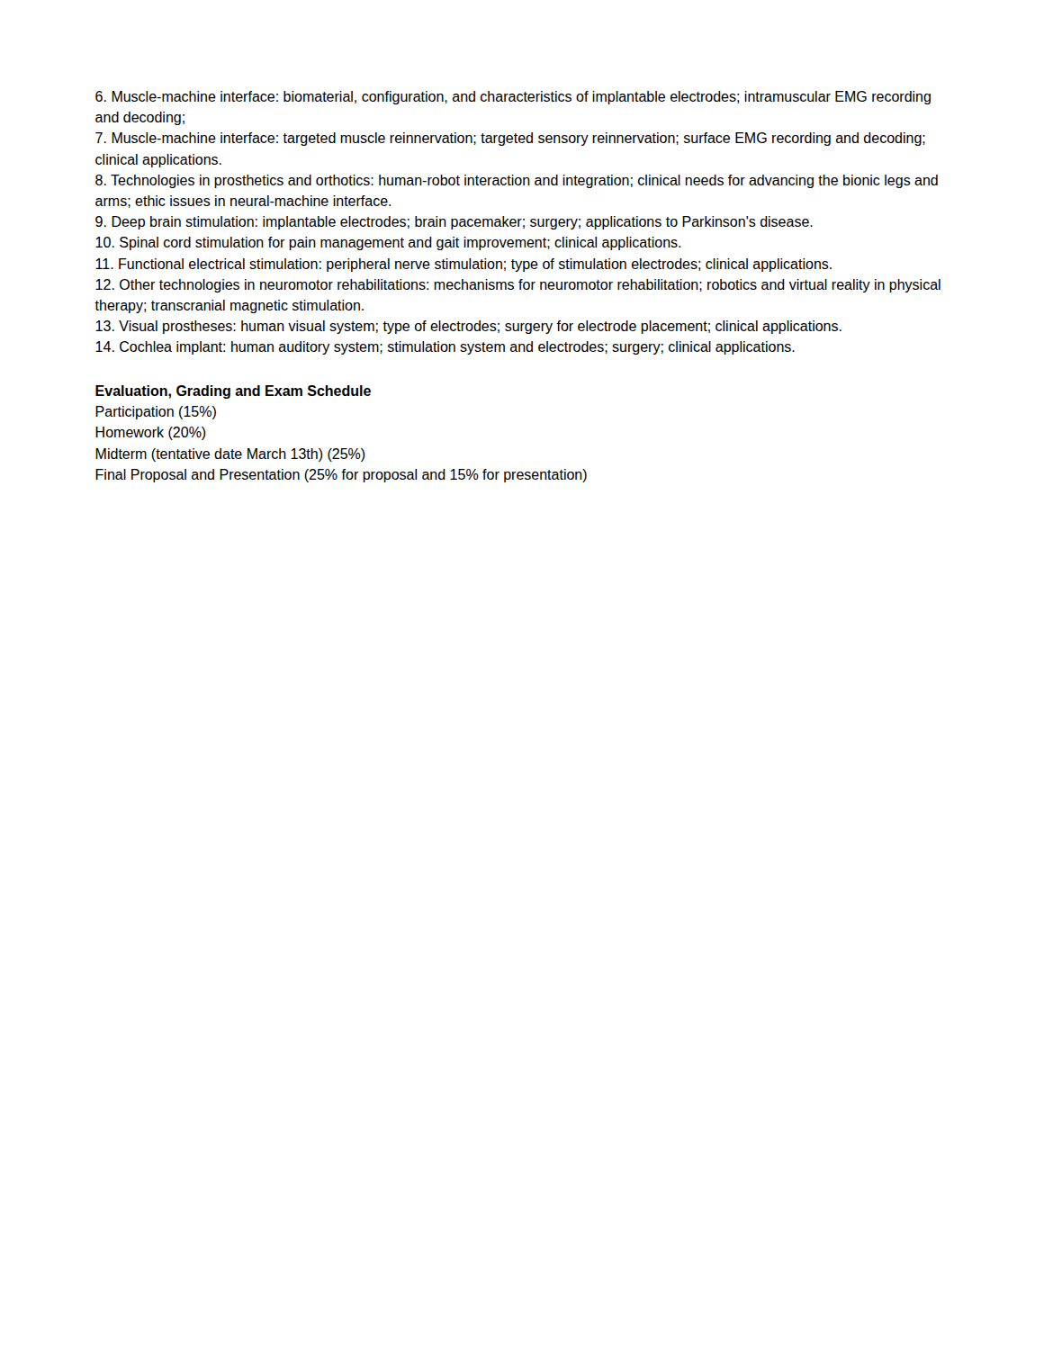6. Muscle-machine interface: biomaterial, configuration, and characteristics of implantable electrodes; intramuscular EMG recording and decoding;
7. Muscle-machine interface: targeted muscle reinnervation; targeted sensory reinnervation; surface EMG recording and decoding; clinical applications.
8. Technologies in prosthetics and orthotics: human-robot interaction and integration; clinical needs for advancing the bionic legs and arms; ethic issues in neural-machine interface.
9. Deep brain stimulation: implantable electrodes; brain pacemaker; surgery; applications to Parkinson's disease.
10. Spinal cord stimulation for pain management and gait improvement; clinical applications.
11. Functional electrical stimulation: peripheral nerve stimulation; type of stimulation electrodes; clinical applications.
12. Other technologies in neuromotor rehabilitations: mechanisms for neuromotor rehabilitation; robotics and virtual reality in physical therapy; transcranial magnetic stimulation.
13. Visual prostheses: human visual system; type of electrodes; surgery for electrode placement; clinical applications.
14. Cochlea implant: human auditory system; stimulation system and electrodes; surgery; clinical applications.
Evaluation, Grading and Exam Schedule
Participation (15%)
Homework (20%)
Midterm (tentative date March 13th) (25%)
Final Proposal and Presentation (25% for proposal and 15% for presentation)